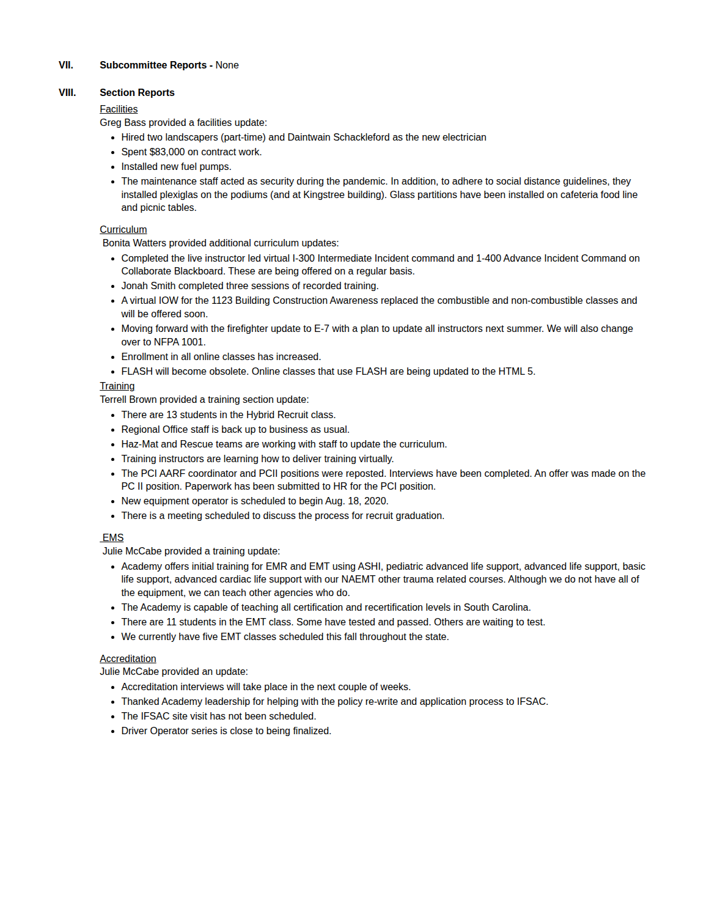VII.
Subcommittee Reports - None
VIII.
Section Reports
Facilities
Greg Bass provided a facilities update:
Hired two landscapers (part-time) and Daintwain Schackleford as the new electrician
Spent $83,000 on contract work.
Installed new fuel pumps.
The maintenance staff acted as security during the pandemic. In addition, to adhere to social distance guidelines, they installed plexiglas on the podiums (and at Kingstree building). Glass partitions have been installed on cafeteria food line and picnic tables.
Curriculum
Bonita Watters provided additional curriculum updates:
Completed the live instructor led virtual I-300 Intermediate Incident command and 1-400 Advance Incident Command on Collaborate Blackboard. These are being offered on a regular basis.
Jonah Smith completed three sessions of recorded training.
A virtual IOW for the 1123 Building Construction Awareness replaced the combustible and non-combustible classes and will be offered soon.
Moving forward with the firefighter update to E-7 with a plan to update all instructors next summer. We will also change over to NFPA 1001.
Enrollment in all online classes has increased.
FLASH will become obsolete. Online classes that use FLASH are being updated to the HTML 5.
Training
Terrell Brown provided a training section update:
There are 13 students in the Hybrid Recruit class.
Regional Office staff is back up to business as usual.
Haz-Mat and Rescue teams are working with staff to update the curriculum.
Training instructors are learning how to deliver training virtually.
The PCI AARF coordinator and PCII positions were reposted. Interviews have been completed. An offer was made on the PC II position. Paperwork has been submitted to HR for the PCI position.
New equipment operator is scheduled to begin Aug. 18, 2020.
There is a meeting scheduled to discuss the process for recruit graduation.
EMS
Julie McCabe provided a training update:
Academy offers initial training for EMR and EMT using ASHI, pediatric advanced life support, advanced life support, basic life support, advanced cardiac life support with our NAEMT other trauma related courses. Although we do not have all of the equipment, we can teach other agencies who do.
The Academy is capable of teaching all certification and recertification levels in South Carolina.
There are 11 students in the EMT class. Some have tested and passed. Others are waiting to test.
We currently have five EMT classes scheduled this fall throughout the state.
Accreditation
Julie McCabe provided an update:
Accreditation interviews will take place in the next couple of weeks.
Thanked Academy leadership for helping with the policy re-write and application process to IFSAC.
The IFSAC site visit has not been scheduled.
Driver Operator series is close to being finalized.